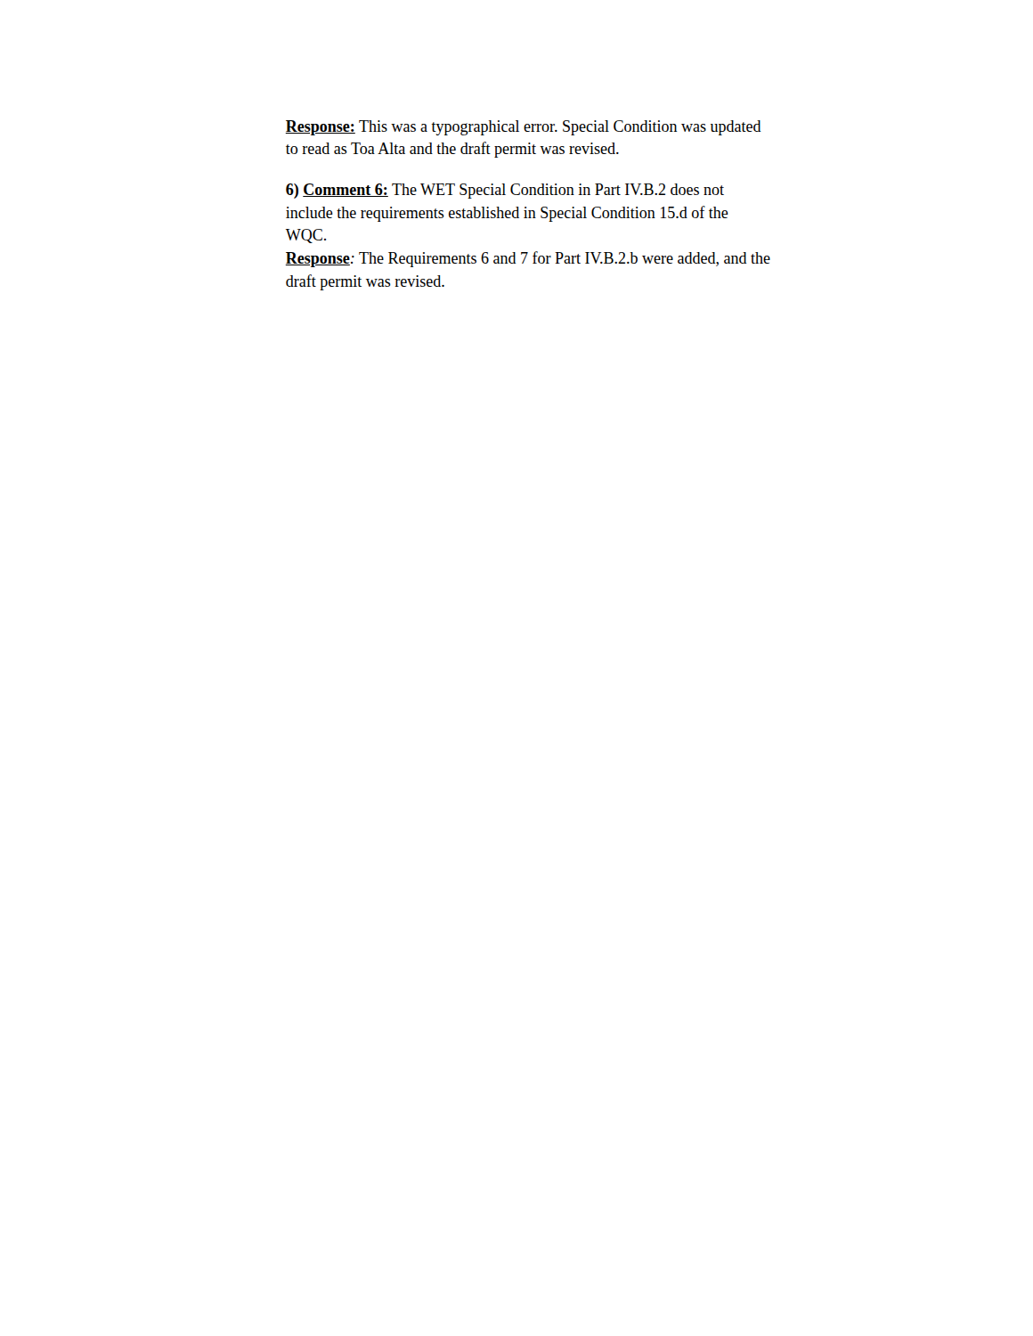Response: This was a typographical error. Special Condition was updated to read as Toa Alta and the draft permit was revised.
6) Comment 6: The WET Special Condition in Part IV.B.2 does not include the requirements established in Special Condition 15.d of the WQC.
Response: The Requirements 6 and 7 for Part IV.B.2.b were added, and the draft permit was revised.